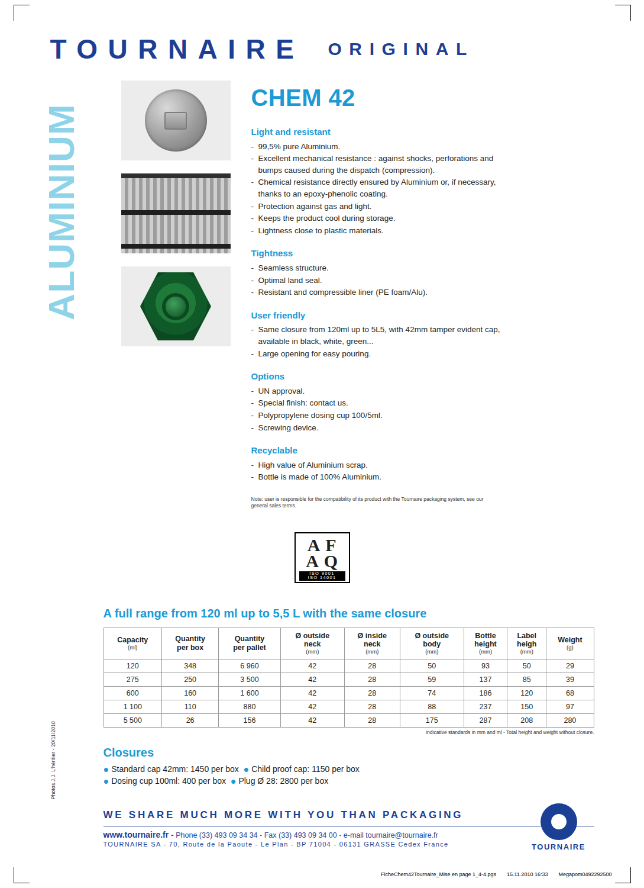TOURNAIREORIGINAL
ALUMINIUM
CHEM 42
Light and resistant
99,5% pure Aluminium.
Excellent mechanical resistance : against shocks, perforations and bumps caused during the dispatch (compression).
Chemical resistance directly ensured by Aluminium or, if necessary, thanks to an epoxy-phenolic coating.
Protection against gas and light.
Keeps the product cool during storage.
Lightness close to plastic materials.
Tightness
Seamless structure.
Optimal land seal.
Resistant and compressible liner (PE foam/Alu).
User friendly
Same closure from 120ml up to 5L5, with 42mm tamper evident cap, available in black, white, green...
Large opening for easy pouring.
Options
UN approval.
Special finish: contact us.
Polypropylene dosing cup 100/5ml.
Screwing device.
Recyclable
High value of Aluminium scrap.
Bottle is made of 100% Aluminium.
Note: user is responsible for the compatibility of its product with the Tournaire packaging system, see our general sales terms.
A F
A Q
ISO 9001 ISO 14001
A full range from 120 ml up to 5,5 L with the same closure
| Capacity (ml) | Quantity per box | Quantity per pallet | Ø outside neck (mm) | Ø inside neck (mm) | Ø outside body (mm) | Bottle height (mm) | Label heigh (mm) | Weight (g) |
| --- | --- | --- | --- | --- | --- | --- | --- | --- |
| 120 | 348 | 6 960 | 42 | 28 | 50 | 93 | 50 | 29 |
| 275 | 250 | 3 500 | 42 | 28 | 59 | 137 | 85 | 39 |
| 600 | 160 | 1 600 | 42 | 28 | 74 | 186 | 120 | 68 |
| 1 100 | 110 | 880 | 42 | 28 | 88 | 237 | 150 | 97 |
| 5 500 | 26 | 156 | 42 | 28 | 175 | 287 | 208 | 280 |
Indicative standards in mm and ml - Total height and weight without closure.
Closures
●Standard cap 42mm: 1450 per box ●Child proof cap: 1150 per box
●Dosing cup 100ml: 400 per box ●Plug Ø 28: 2800 per box
WE SHARE MUCH MORE WITH YOU THAN PACKAGING
www.tournaire.fr - Phone (33) 493 09 34 34 - Fax (33) 493 09 34 00 - e-mail tournaire@tournaire.fr
TOURNAIRE SA - 70, Route de la Paoute - Le Plan - BP 71004 - 06131 GRASSE Cedex France
TOURNAIRE
Photos J.J. L'héritier - 20/11/2010
FicheChem42Tournaire_Mise en page 1_4-4.pgs15.11.2010 16:33 Megapom0492292500